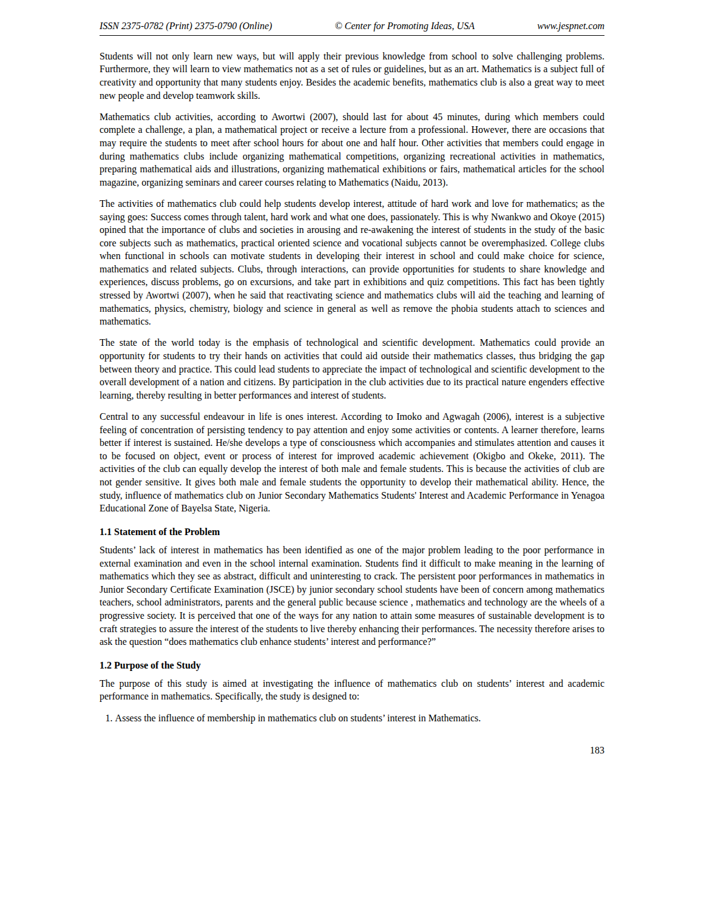ISSN 2375-0782 (Print) 2375-0790 (Online) © Center for Promoting Ideas, USA www.jespnet.com
Students will not only learn new ways, but will apply their previous knowledge from school to solve challenging problems. Furthermore, they will learn to view mathematics not as a set of rules or guidelines, but as an art. Mathematics is a subject full of creativity and opportunity that many students enjoy. Besides the academic benefits, mathematics club is also a great way to meet new people and develop teamwork skills.
Mathematics club activities, according to Awortwi (2007), should last for about 45 minutes, during which members could complete a challenge, a plan, a mathematical project or receive a lecture from a professional. However, there are occasions that may require the students to meet after school hours for about one and half hour. Other activities that members could engage in during mathematics clubs include organizing mathematical competitions, organizing recreational activities in mathematics, preparing mathematical aids and illustrations, organizing mathematical exhibitions or fairs, mathematical articles for the school magazine, organizing seminars and career courses relating to Mathematics (Naidu, 2013).
The activities of mathematics club could help students develop interest, attitude of hard work and love for mathematics; as the saying goes: Success comes through talent, hard work and what one does, passionately. This is why Nwankwo and Okoye (2015) opined that the importance of clubs and societies in arousing and re-awakening the interest of students in the study of the basic core subjects such as mathematics, practical oriented science and vocational subjects cannot be overemphasized. College clubs when functional in schools can motivate students in developing their interest in school and could make choice for science, mathematics and related subjects. Clubs, through interactions, can provide opportunities for students to share knowledge and experiences, discuss problems, go on excursions, and take part in exhibitions and quiz competitions. This fact has been tightly stressed by Awortwi (2007), when he said that reactivating science and mathematics clubs will aid the teaching and learning of mathematics, physics, chemistry, biology and science in general as well as remove the phobia students attach to sciences and mathematics.
The state of the world today is the emphasis of technological and scientific development. Mathematics could provide an opportunity for students to try their hands on activities that could aid outside their mathematics classes, thus bridging the gap between theory and practice. This could lead students to appreciate the impact of technological and scientific development to the overall development of a nation and citizens. By participation in the club activities due to its practical nature engenders effective learning, thereby resulting in better performances and interest of students.
Central to any successful endeavour in life is ones interest. According to Imoko and Agwagah (2006), interest is a subjective feeling of concentration of persisting tendency to pay attention and enjoy some activities or contents. A learner therefore, learns better if interest is sustained. He/she develops a type of consciousness which accompanies and stimulates attention and causes it to be focused on object, event or process of interest for improved academic achievement (Okigbo and Okeke, 2011). The activities of the club can equally develop the interest of both male and female students. This is because the activities of club are not gender sensitive. It gives both male and female students the opportunity to develop their mathematical ability. Hence, the study, influence of mathematics club on Junior Secondary Mathematics Students' Interest and Academic Performance in Yenagoa Educational Zone of Bayelsa State, Nigeria.
1.1 Statement of the Problem
Students’ lack of interest in mathematics has been identified as one of the major problem leading to the poor performance in external examination and even in the school internal examination. Students find it difficult to make meaning in the learning of mathematics which they see as abstract, difficult and uninteresting to crack. The persistent poor performances in mathematics in Junior Secondary Certificate Examination (JSCE) by junior secondary school students have been of concern among mathematics teachers, school administrators, parents and the general public because science , mathematics and technology are the wheels of a progressive society. It is perceived that one of the ways for any nation to attain some measures of sustainable development is to craft strategies to assure the interest of the students to live thereby enhancing their performances. The necessity therefore arises to ask the question “does mathematics club enhance students’ interest and performance?”
1.2 Purpose of the Study
The purpose of this study is aimed at investigating the influence of mathematics club on students’ interest and academic performance in mathematics. Specifically, the study is designed to:
Assess the influence of membership in mathematics club on students’ interest in Mathematics.
183